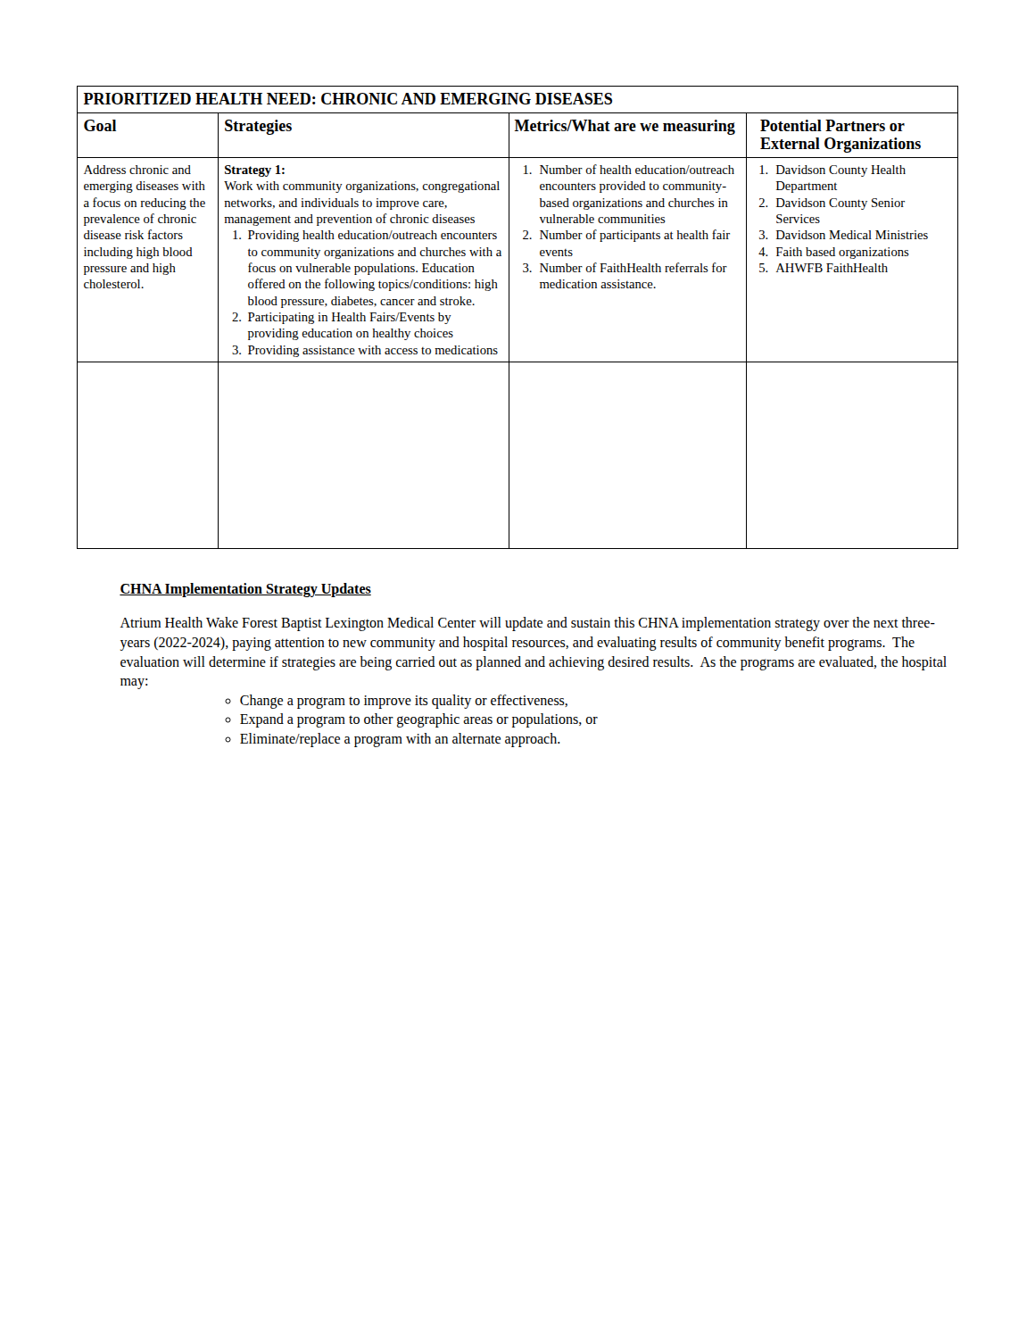| PRIORITIZED HEALTH NEED: CHRONIC AND EMERGING DISEASES |
| Goal | Strategies | Metrics/What are we measuring | Potential Partners or External Organizations |
| Address chronic and emerging diseases with a focus on reducing the prevalence of chronic disease risk factors including high blood pressure and high cholesterol. | Strategy 1: Work with community organizations, congregational networks, and individuals to improve care, management and prevention of chronic diseases Providing health education/outreach encounters to community organizations and churches with a focus on vulnerable populations. Education offered on the following topics/conditions: high blood pressure, diabetes, cancer and stroke. Participating in Health Fairs/Events by providing education on healthy choices Providing assistance with access to medications | Number of health education/outreach encounters provided to community-based organizations and churches in vulnerable communities Number of participants at health fair events Number of FaithHealth referrals for medication assistance. | Davidson County Health Department Davidson County Senior Services Davidson Medical Ministries Faith based organizations AHWFB FaithHealth |
CHNA Implementation Strategy Updates
Atrium Health Wake Forest Baptist Lexington Medical Center will update and sustain this CHNA implementation strategy over the next three-years (2022-2024), paying attention to new community and hospital resources, and evaluating results of community benefit programs. The evaluation will determine if strategies are being carried out as planned and achieving desired results. As the programs are evaluated, the hospital may:
Change a program to improve its quality or effectiveness,
Expand a program to other geographic areas or populations, or
Eliminate/replace a program with an alternate approach.